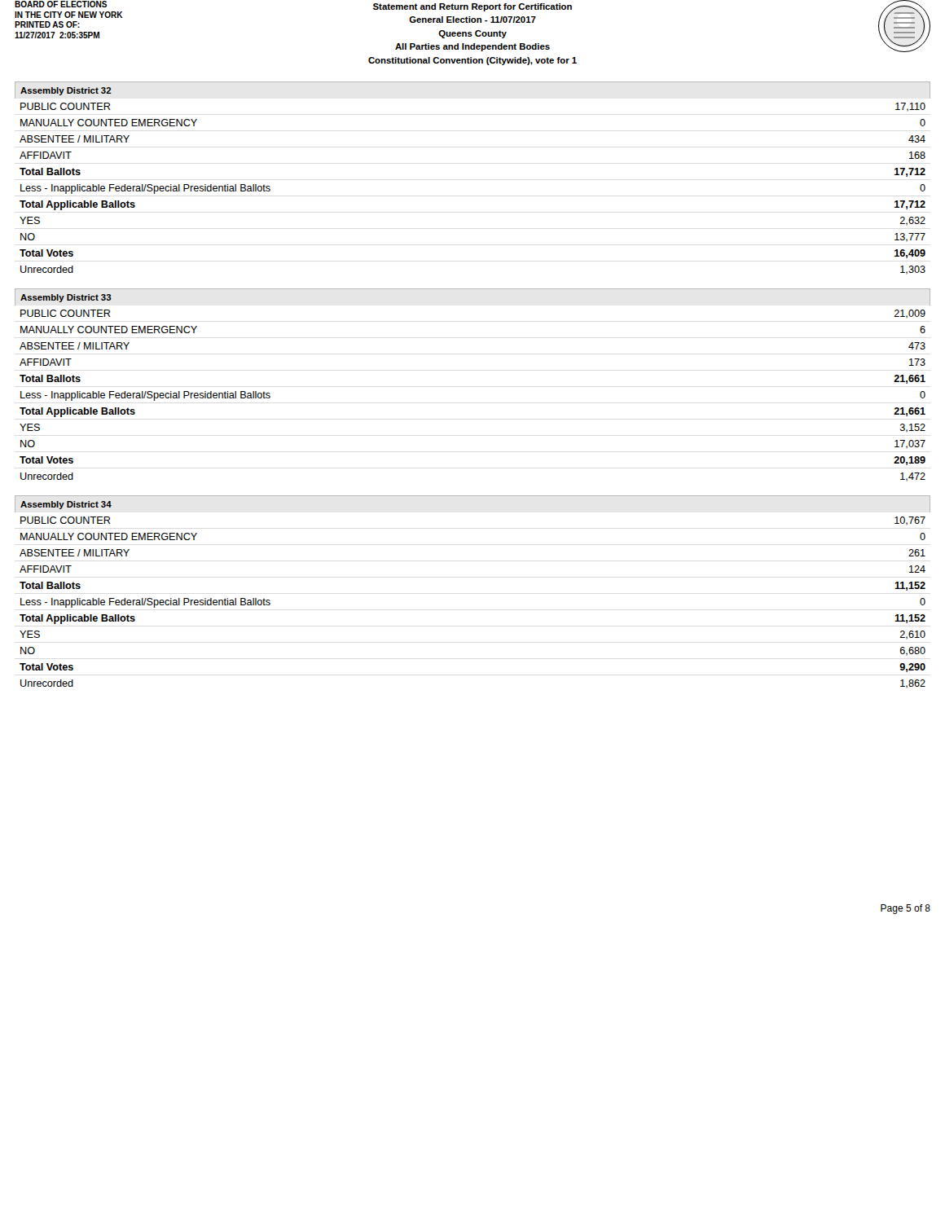BOARD OF ELECTIONS
IN THE CITY OF NEW YORK
PRINTED AS OF:
11/27/2017 2:05:35PM
Statement and Return Report for Certification
General Election - 11/07/2017
Queens County
All Parties and Independent Bodies
Constitutional Convention (Citywide), vote for 1
Assembly District 32
| PUBLIC COUNTER | 17,110 |
| MANUALLY COUNTED EMERGENCY | 0 |
| ABSENTEE / MILITARY | 434 |
| AFFIDAVIT | 168 |
| Total Ballots | 17,712 |
| Less - Inapplicable Federal/Special Presidential Ballots | 0 |
| Total Applicable Ballots | 17,712 |
| YES | 2,632 |
| NO | 13,777 |
| Total Votes | 16,409 |
| Unrecorded | 1,303 |
Assembly District 33
| PUBLIC COUNTER | 21,009 |
| MANUALLY COUNTED EMERGENCY | 6 |
| ABSENTEE / MILITARY | 473 |
| AFFIDAVIT | 173 |
| Total Ballots | 21,661 |
| Less - Inapplicable Federal/Special Presidential Ballots | 0 |
| Total Applicable Ballots | 21,661 |
| YES | 3,152 |
| NO | 17,037 |
| Total Votes | 20,189 |
| Unrecorded | 1,472 |
Assembly District 34
| PUBLIC COUNTER | 10,767 |
| MANUALLY COUNTED EMERGENCY | 0 |
| ABSENTEE / MILITARY | 261 |
| AFFIDAVIT | 124 |
| Total Ballots | 11,152 |
| Less - Inapplicable Federal/Special Presidential Ballots | 0 |
| Total Applicable Ballots | 11,152 |
| YES | 2,610 |
| NO | 6,680 |
| Total Votes | 9,290 |
| Unrecorded | 1,862 |
Page 5 of 8